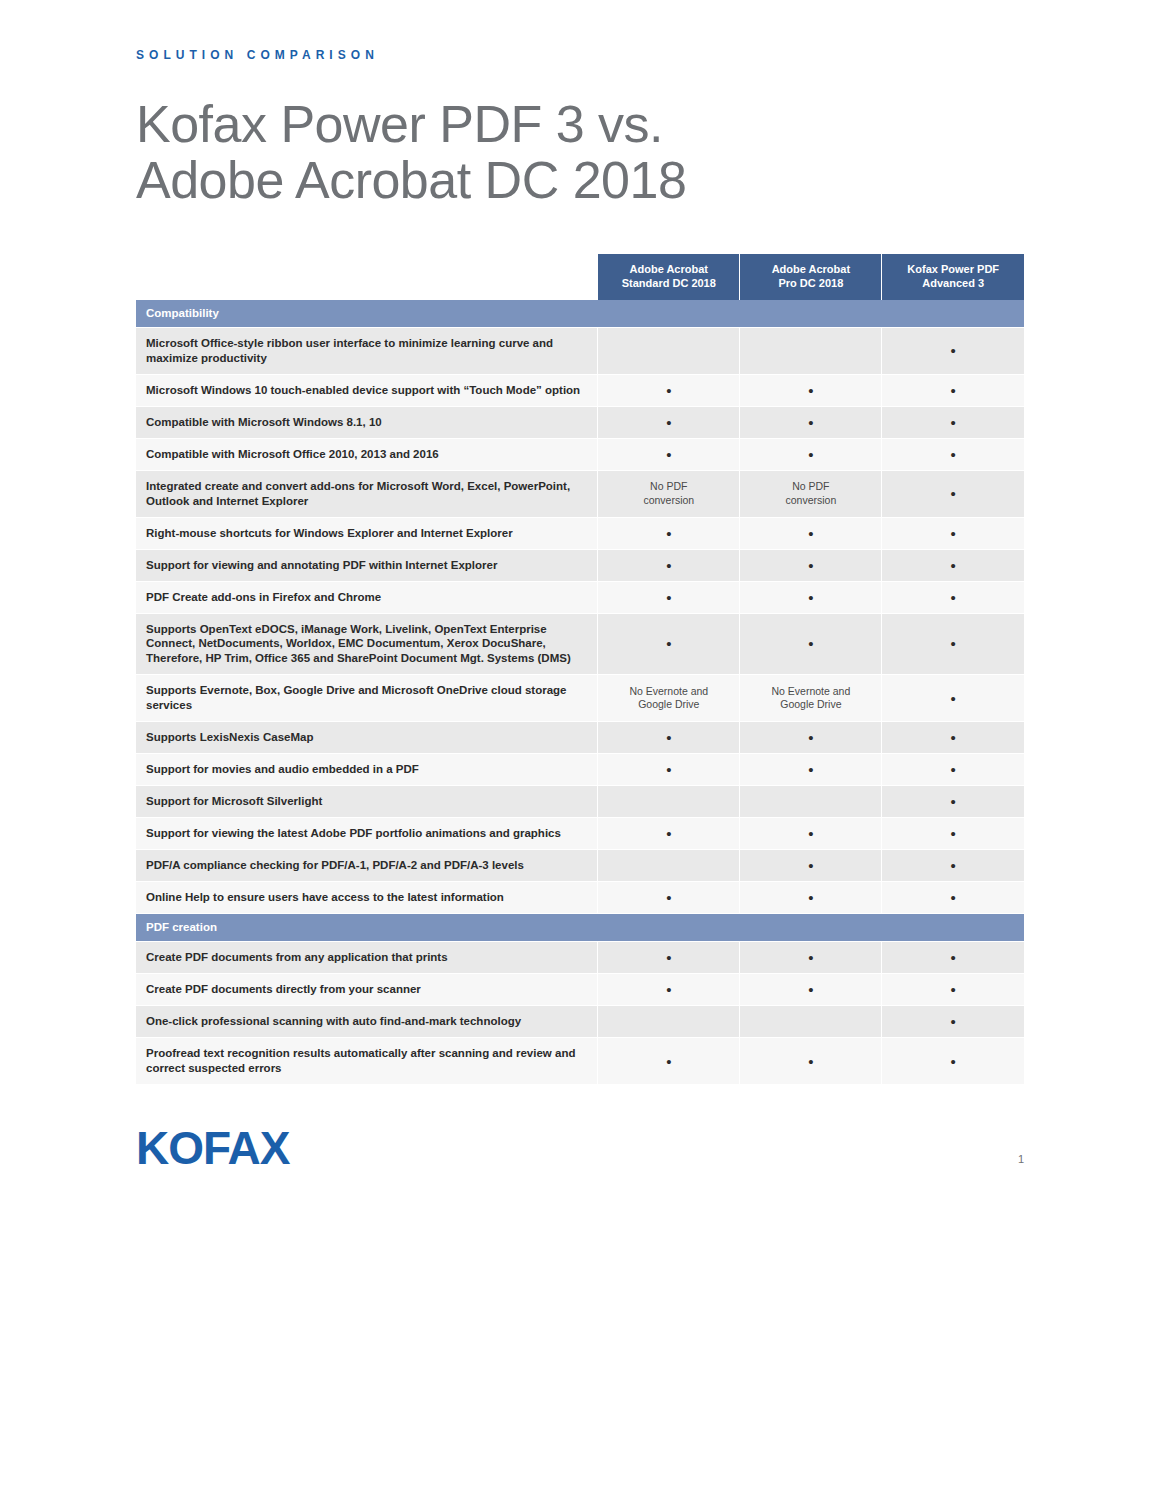Solution Comparison
Kofax Power PDF 3 vs.
Adobe Acrobat DC 2018
| | Adobe Acrobat Standard DC 2018 | Adobe Acrobat Pro DC 2018 | Kofax Power PDF Advanced 3 |
| --- | --- | --- | --- |
| Compatibility |
| Microsoft Office-style ribbon user interface to minimize learning curve and maximize productivity | | | |
| Microsoft Windows 10 touch-enabled device support with “Touch Mode” option | | | |
| Compatible with Microsoft Windows 8.1, 10 | | | |
| Compatible with Microsoft Office 2010, 2013 and 2016 | | | |
| Integrated create and convert add-ons for Microsoft Word, Excel, PowerPoint, Outlook and Internet Explorer | No PDF conversion | No PDF conversion | |
| Right-mouse shortcuts for Windows Explorer and Internet Explorer | | | |
| Support for viewing and annotating PDF within Internet Explorer | | | |
| PDF Create add-ons in Firefox and Chrome | | | |
| Supports OpenText eDOCS, iManage Work, Livelink, OpenText Enterprise Connect, NetDocuments, Worldox, EMC Documentum, Xerox DocuShare, Therefore, HP Trim, Office 365 and SharePoint Document Mgt. Systems (DMS) | | | |
| Supports Evernote, Box, Google Drive and Microsoft OneDrive cloud storage services | No Evernote and Google Drive | No Evernote and Google Drive | |
| Supports LexisNexis CaseMap | | | |
| Support for movies and audio embedded in a PDF | | | |
| Support for Microsoft Silverlight | | | |
| Support for viewing the latest Adobe PDF portfolio animations and graphics | | | |
| PDF/A compliance checking for PDF/A-1, PDF/A-2 and PDF/A-3 levels | | | |
| Online Help to ensure users have access to the latest information | | | |
| PDF creation |
| Create PDF documents from any application that prints | | | |
| Create PDF documents directly from your scanner | | | |
| One-click professional scanning with auto find-and-mark technology | | | |
| Proofread text recognition results automatically after scanning and review and correct suspected errors | | | |
KOFAX
1